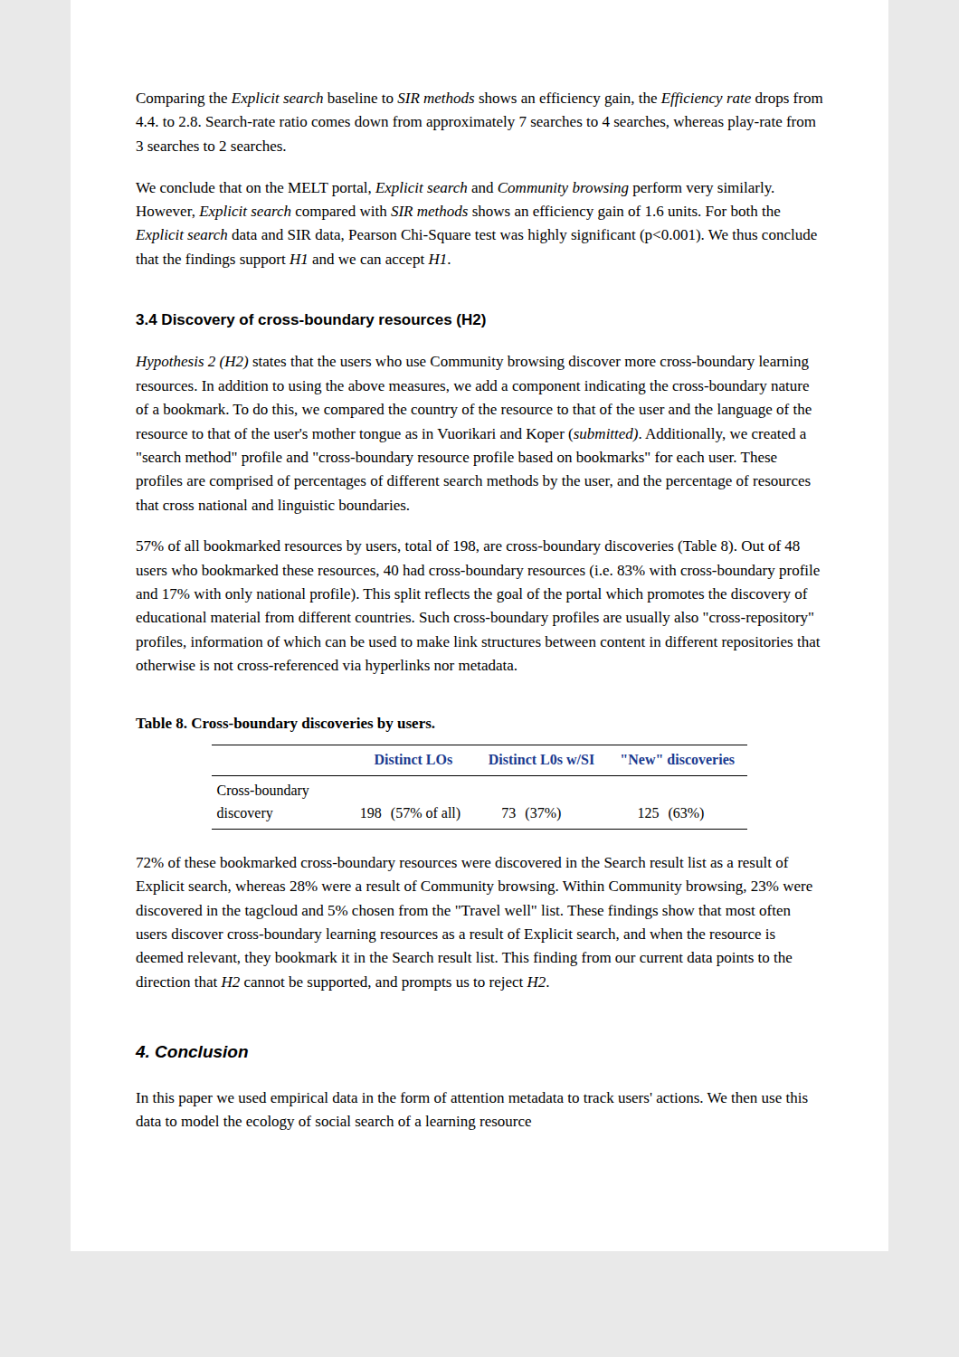Comparing the Explicit search baseline to SIR methods shows an efficiency gain, the Efficiency rate drops from 4.4. to 2.8. Search-rate ratio comes down from approximately 7 searches to 4 searches, whereas play-rate from 3 searches to 2 searches.
We conclude that on the MELT portal, Explicit search and Community browsing perform very similarly. However, Explicit search compared with SIR methods shows an efficiency gain of 1.6 units. For both the Explicit search data and SIR data, Pearson Chi-Square test was highly significant (p<0.001). We thus conclude that the findings support H1 and we can accept H1.
3.4 Discovery of cross-boundary resources (H2)
Hypothesis 2 (H2) states that the users who use Community browsing discover more cross-boundary learning resources. In addition to using the above measures, we add a component indicating the cross-boundary nature of a bookmark. To do this, we compared the country of the resource to that of the user and the language of the resource to that of the user's mother tongue as in Vuorikari and Koper (submitted). Additionally, we created a "search method" profile and "cross-boundary resource profile based on bookmarks" for each user. These profiles are comprised of percentages of different search methods by the user, and the percentage of resources that cross national and linguistic boundaries.
57% of all bookmarked resources by users, total of 198, are cross-boundary discoveries (Table 8). Out of 48 users who bookmarked these resources, 40 had cross-boundary resources (i.e. 83% with cross-boundary profile and 17% with only national profile). This split reflects the goal of the portal which promotes the discovery of educational material from different countries. Such cross-boundary profiles are usually also "cross-repository" profiles, information of which can be used to make link structures between content in different repositories that otherwise is not cross-referenced via hyperlinks nor metadata.
Table 8. Cross-boundary discoveries by users.
| | Distinct LOs | Distinct L0s w/SI | "New" discoveries |
| --- | --- | --- | --- |
| Cross-boundary discovery | 198 | (57% of all) | 73 | (37%) | 125 | (63%) |
72% of these bookmarked cross-boundary resources were discovered in the Search result list as a result of Explicit search, whereas 28% were a result of Community browsing. Within Community browsing, 23% were discovered in the tagcloud and 5% chosen from the "Travel well" list. These findings show that most often users discover cross-boundary learning resources as a result of Explicit search, and when the resource is deemed relevant, they bookmark it in the Search result list. This finding from our current data points to the direction that H2 cannot be supported, and prompts us to reject H2.
4. Conclusion
In this paper we used empirical data in the form of attention metadata to track users' actions. We then use this data to model the ecology of social search of a learning resource